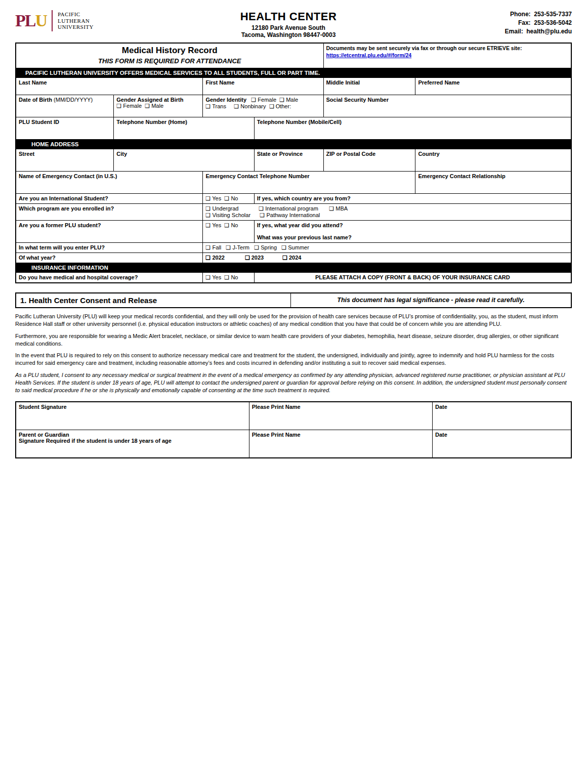PLU
PACIFIC
LUTHERAN
UNIVERSITY
HEALTH CENTER
12180 Park Avenue South
Tacoma, Washington 98447-0003
Phone: 253-535-7337
Fax: 253-536-5042
Email: health@plu.edu
| Medical History Record THIS FORM IS REQUIRED FOR ATTENDANCE | Documents may be sent securely via fax or through our secure ETRIEVE site: https://etcentral.plu.edu/#/form/24 |
| PACIFIC LUTHERAN UNIVERSITY OFFERS MEDICAL SERVICES TO ALL STUDENTS, FULL OR PART TIME. |
| Last Name | First Name | Middle Initial | Preferred Name |
| Date of Birth (MM/DD/YYYY) | Gender Assigned at Birth ❑ Female ❑ Male | Gender Identity ❑ Female ❑ Male ❑ Trans ❑ Nonbinary ❑ Other: | Social Security Number |
| PLU Student ID | Telephone Number (Home) | Telephone Number (Mobile/Cell) |
| HOME ADDRESS |
| Street | City | State or Province | ZIP or Postal Code | Country |
| Name of Emergency Contact (in U.S.) | Emergency Contact Telephone Number | Emergency Contact Relationship |
| Are you an International Student? | ❑ Yes ❑ No | If yes, which country are you from? |
| Which program are you enrolled in? | ❑ Undergrad ❑ International program ❑ MBA ❑ Visiting Scholar ❑ Pathway International |
| Are you a former PLU student? | ❑ Yes ❑ No | If yes, what year did you attend? What was your previous last name? |
| In what term will you enter PLU? | ❑ Fall ❑ J-Term ❑ Spring ❑ Summer |
| Of what year? | ❑ 2022 ❑ 2023 ❑ 2024 |
| INSURANCE INFORMATION |
| Do you have medical and hospital coverage? | ❑ Yes ❑ No | PLEASE ATTACH A COPY (FRONT & BACK) OF YOUR INSURANCE CARD |
1. Health Center Consent and Release
This document has legal significance - please read it carefully.
Pacific Lutheran University (PLU) will keep your medical records confidential, and they will only be used for the provision of health care services because of PLU’s promise of confidentiality, you, as the student, must inform Residence Hall staff or other university personnel (i.e. physical education instructors or athletic coaches) of any medical condition that you have that could be of concern while you are attending PLU.
Furthermore, you are responsible for wearing a Medic Alert bracelet, necklace, or similar device to warn health care providers of your diabetes, hemophilia, heart disease, seizure disorder, drug allergies, or other significant medical conditions.
In the event that PLU is required to rely on this consent to authorize necessary medical care and treatment for the student, the undersigned, individually and jointly, agree to indemnify and hold PLU harmless for the costs incurred for said emergency care and treatment, including reasonable attorney’s fees and costs incurred in defending and/or instituting a suit to recover said medical expenses.
As a PLU student, I consent to any necessary medical or surgical treatment in the event of a medical emergency as confirmed by any attending physician, advanced registered nurse practitioner, or physician assistant at PLU Health Services. If the student is under 18 years of age, PLU will attempt to contact the undersigned parent or guardian for approval before relying on this consent. In addition, the undersigned student must personally consent to said medical procedure if he or she is physically and emotionally capable of consenting at the time such treatment is required.
| Student Signature | Please Print Name | Date |
| Parent or Guardian Signature Required if the student is under 18 years of age | Please Print Name | Date |